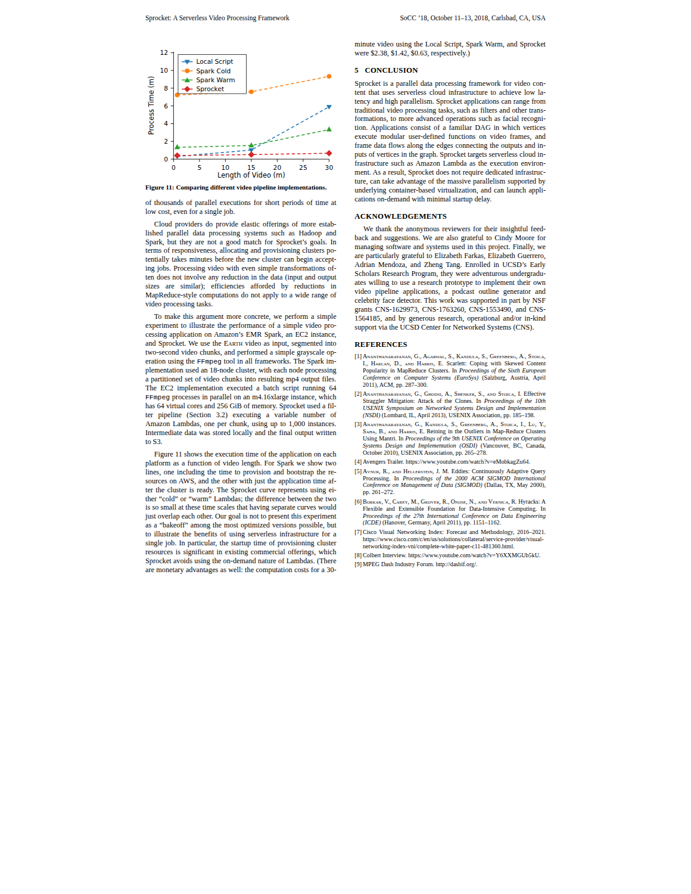Sprocket: A Serverless Video Processing Framework
SoCC ’18, October 11–13, 2018, Carlsbad, CA, USA
0 2 4 6 8 10 12 0 5 10 15 20 25 30 Length of Video (m) Process Time (m) Local Script Spark Cold Spark Warm Sprocket
Figure 11: Comparing different video pipeline implementations.
of thousands of parallel executions for short periods of time at low cost, even for a single job.
Cloud providers do provide elastic offerings of more established parallel data processing systems such as Hadoop and Spark, but they are not a good match for Sprocket’s goals. In terms of responsiveness, allocating and provisioning clusters potentially takes minutes before the new cluster can begin accepting jobs. Processing video with even simple transformations often does not involve any reduction in the data (input and output sizes are similar); efficiencies afforded by reductions in MapReduce-style computations do not apply to a wide range of video processing tasks.
To make this argument more concrete, we perform a simple experiment to illustrate the performance of a simple video processing application on Amazon’s EMR Spark, an EC2 instance, and Sprocket. We use the Earth video as input, segmented into two-second video chunks, and performed a simple grayscale operation using the FFmpeg tool in all frameworks. The Spark implementation used an 18-node cluster, with each node processing a partitioned set of video chunks into resulting mp4 output files. The EC2 implementation executed a batch script running 64 FFmpeg processes in parallel on an m4.16xlarge instance, which has 64 virtual cores and 256 GiB of memory. Sprocket used a filter pipeline (Section 3.2) executing a variable number of Amazon Lambdas, one per chunk, using up to 1,000 instances. Intermediate data was stored locally and the final output written to S3.
Figure 11 shows the execution time of the application on each platform as a function of video length. For Spark we show two lines, one including the time to provision and bootstrap the resources on AWS, and the other with just the application time after the cluster is ready. The Sprocket curve represents using either “cold” or “warm” Lambdas; the difference between the two is so small at these time scales that having separate curves would just overlap each other. Our goal is not to present this experiment as a “bakeoff” among the most optimized versions possible, but to illustrate the benefits of using serverless infrastructure for a single job. In particular, the startup time of provisioning cluster resources is significant in existing commercial offerings, which Sprocket avoids using the on-demand nature of Lambdas. (There are monetary advantages as well: the computation costs for a 30-minute video using the Local Script, Spark Warm, and Sprocket were $2.38, $1.42, $0.63, respectively.)
5 Conclusion
Sprocket is a parallel data processing framework for video content that uses serverless cloud infrastructure to achieve low latency and high parallelism. Sprocket applications can range from traditional video processing tasks, such as filters and other transformations, to more advanced operations such as facial recognition. Applications consist of a familiar DAG in which vertices execute modular user-defined functions on video frames, and frame data flows along the edges connecting the outputs and inputs of vertices in the graph. Sprocket targets serverless cloud infrastructure such as Amazon Lambda as the execution environment. As a result, Sprocket does not require dedicated infrastructure, can take advantage of the massive parallelism supported by underlying container-based virtualization, and can launch applications on-demand with minimal startup delay.
Acknowledgements
We thank the anonymous reviewers for their insightful feedback and suggestions. We are also grateful to Cindy Moore for managing software and systems used in this project. Finally, we are particularly grateful to Elizabeth Farkas, Elizabeth Guerrero, Adrian Mendoza, and Zheng Tang. Enrolled in UCSD’s Early Scholars Research Program, they were adventurous undergraduates willing to use a research prototype to implement their own video pipeline applications, a podcast outline generator and celebrity face detector. This work was supported in part by NSF grants CNS-1629973, CNS-1763260, CNS-1553490, and CNS-1564185, and by generous research, operational and/or in-kind support via the UCSD Center for Networked Systems (CNS).
References
Ananthanarayanan, G., Agarwal, S., Kandula, S., Greenberg, A., Stoica, I., Harlan, D., and Harris, E. Scarlett: Coping with Skewed Content Popularity in MapReduce Clusters. In Proceedings of the Sixth European Conference on Computer Systems (EuroSys) (Salzburg, Austria, April 2011), ACM, pp. 287–300.
Ananthanarayanan, G., Ghodsi, A., Shenker, S., and Stoica, I. Effective Straggler Mitigation: Attack of the Clones. In Proceedings of the 10th USENIX Symposium on Networked Systems Design and Implementation (NSDI) (Lombard, IL, April 2013), USENIX Association, pp. 185–198.
Ananthanarayanan, G., Kandula, S., Greenberg, A., Stoica, I., Lu, Y., Saha, B., and Harris, E. Reining in the Outliers in Map-Reduce Clusters Using Mantri. In Proceedings of the 9th USENIX Conference on Operating Systems Design and Implementation (OSDI) (Vancouver, BC, Canada, October 2010), USENIX Association, pp. 265–278.
Avengers Trailer. https://www.youtube.com/watch?v=eMobkagZu64.
Avnur, R., and Hellerstein, J. M. Eddies: Continuously Adaptive Query Processing. In Proceedings of the 2000 ACM SIGMOD International Conference on Management of Data (SIGMOD) (Dallas, TX, May 2000), pp. 261–272.
Borkar, V., Carey, M., Grover, R., Onose, N., and Vernica, R. Hyracks: A Flexible and Extensible Foundation for Data-Intensive Computing. In Proceedings of the 27th International Conference on Data Engineering (ICDE) (Hanover, Germany, April 2011), pp. 1151–1162.
Cisco Visual Networking Index: Forecast and Methodology, 2016–2021. https://www.cisco.com/c/en/us/solutions/collateral/service-provider/visual-networking-index-vni/complete-white-paper-c11-481360.html.
Colbert Interview. https://www.youtube.com/watch?v=Y6XXMGUb5kU.
MPEG Dash Industry Forum. http://dashif.org/.